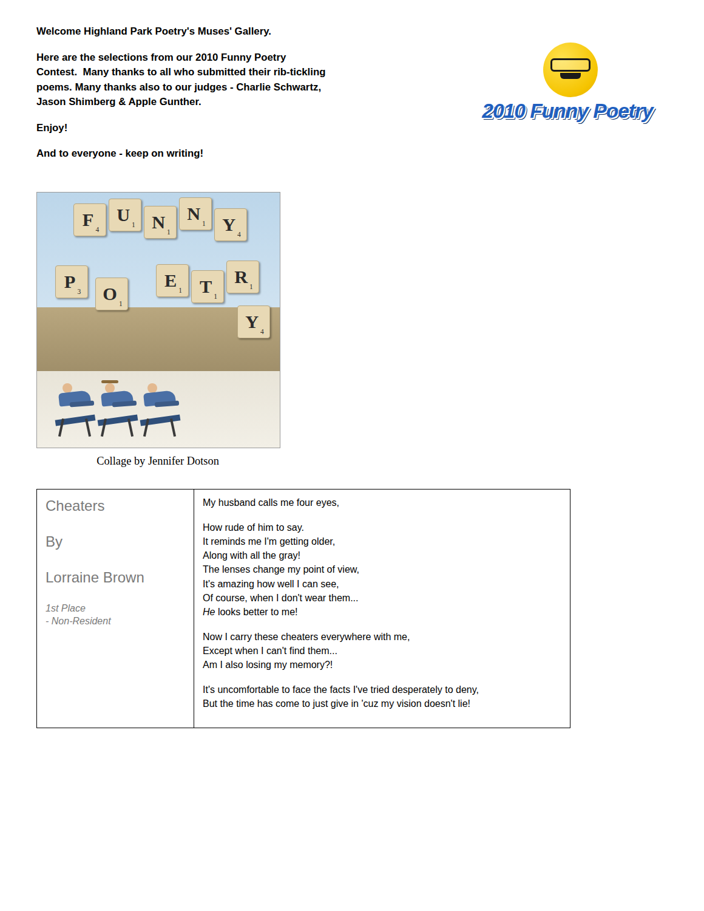2010 Funny Poetry
Welcome Highland Park Poetry's Muses' Gallery.
Here are the selections from our 2010 Funny Poetry Contest. Many thanks to all who submitted their rib-tickling poems. Many thanks also to our judges - Charlie Schwartz, Jason Shimberg & Apple Gunther.
Enjoy!
And to everyone - keep on writing!
F4 U1 N1 N1 Y4 P3 O1 E1 T1 R1 Y4
Collage by Jennifer Dotson
| Cheaters By Lorraine Brown 1st Place - Non-Resident | My husband calls me four eyes, How rude of him to say. It reminds me I'm getting older, Along with all the gray! The lenses change my point of view, It's amazing how well I can see, Of course, when I don't wear them... He looks better to me! Now I carry these cheaters everywhere with me, Except when I can't find them... Am I also losing my memory?! It's uncomfortable to face the facts I've tried desperately to deny, But the time has come to just give in 'cuz my vision doesn't lie! |